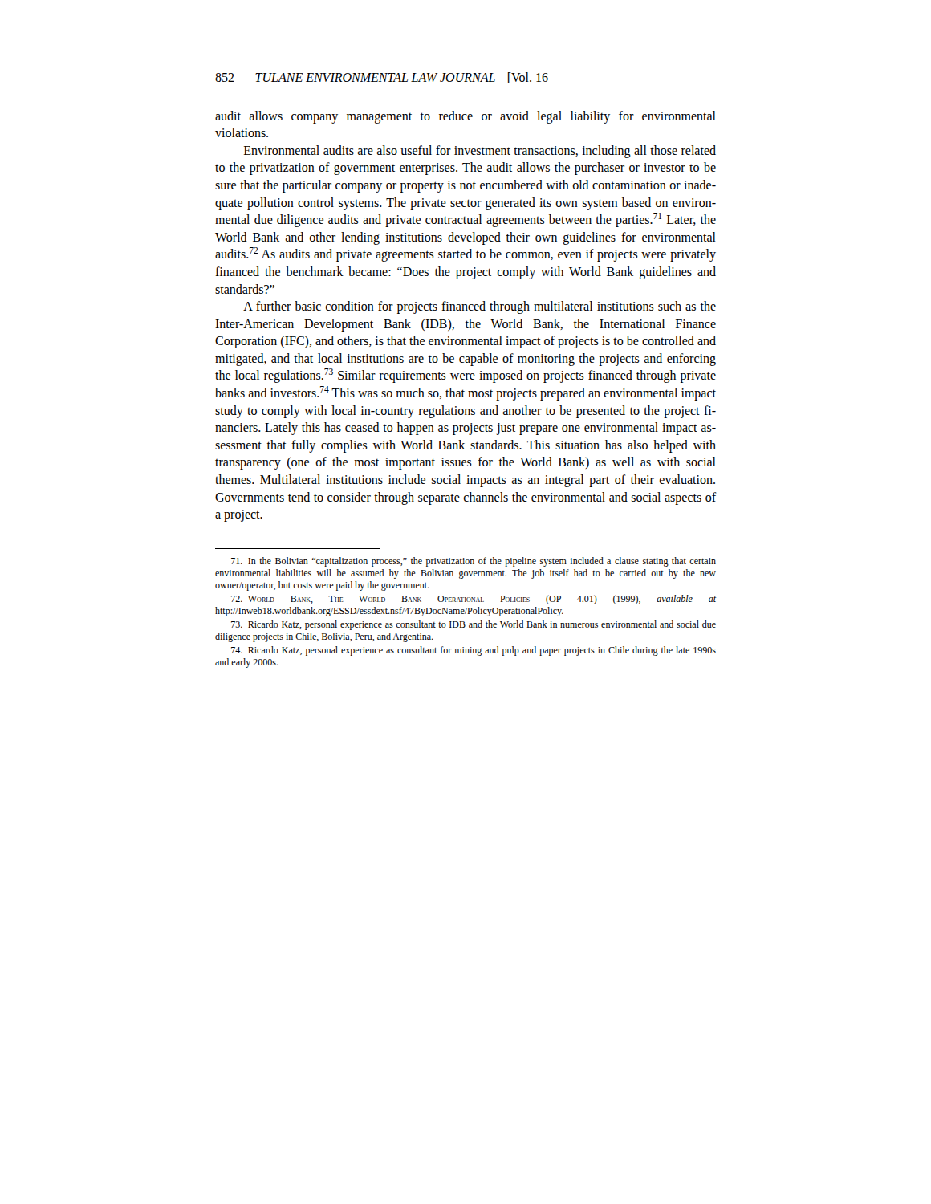852 TULANE ENVIRONMENTAL LAW JOURNAL[Vol. 16
audit allows company management to reduce or avoid legal liability for environmental violations.
Environmental audits are also useful for investment transactions, including all those related to the privatization of government enterprises. The audit allows the purchaser or investor to be sure that the particular company or property is not encumbered with old contamination or inadequate pollution control systems. The private sector generated its own system based on environmental due diligence audits and private contractual agreements between the parties.71 Later, the World Bank and other lending institutions developed their own guidelines for environmental audits.72 As audits and private agreements started to be common, even if projects were privately financed the benchmark became: “Does the project comply with World Bank guidelines and standards?”
A further basic condition for projects financed through multilateral institutions such as the Inter-American Development Bank (IDB), the World Bank, the International Finance Corporation (IFC), and others, is that the environmental impact of projects is to be controlled and mitigated, and that local institutions are to be capable of monitoring the projects and enforcing the local regulations.73 Similar requirements were imposed on projects financed through private banks and investors.74 This was so much so, that most projects prepared an environmental impact study to comply with local in-country regulations and another to be presented to the project financiers. Lately this has ceased to happen as projects just prepare one environmental impact assessment that fully complies with World Bank standards. This situation has also helped with transparency (one of the most important issues for the World Bank) as well as with social themes. Multilateral institutions include social impacts as an integral part of their evaluation. Governments tend to consider through separate channels the environmental and social aspects of a project.
71. In the Bolivian “capitalization process,” the privatization of the pipeline system included a clause stating that certain environmental liabilities will be assumed by the Bolivian government. The job itself had to be carried out by the new owner/operator, but costs were paid by the government.
72. World Bank, The World Bank Operational Policies (OP 4.01) (1999), available at http://Inweb18.worldbank.org/ESSD/essdext.nsf/47ByDocName/PolicyOperationalPolicy.
73. Ricardo Katz, personal experience as consultant to IDB and the World Bank in numerous environmental and social due diligence projects in Chile, Bolivia, Peru, and Argentina.
74. Ricardo Katz, personal experience as consultant for mining and pulp and paper projects in Chile during the late 1990s and early 2000s.